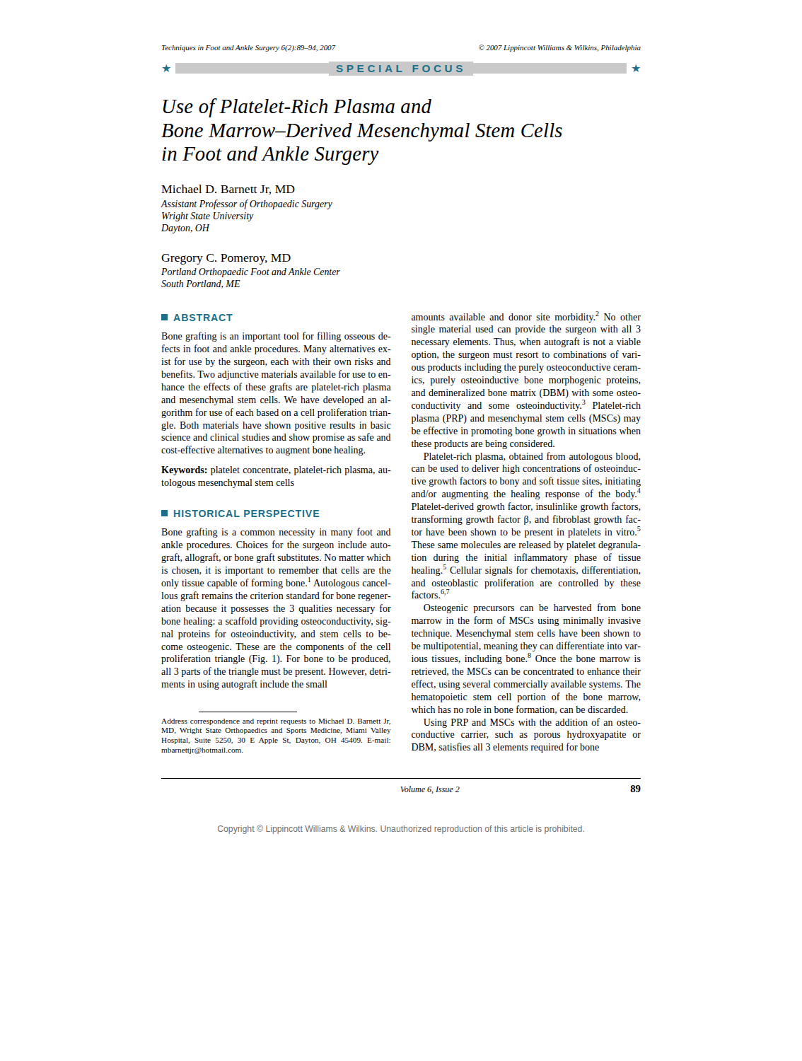Techniques in Foot and Ankle Surgery 6(2):89–94, 2007
© 2007 Lippincott Williams & Wilkins, Philadelphia
★
SPECIAL FOCUS
★
Use of Platelet-Rich Plasma and
Bone Marrow–Derived Mesenchymal Stem Cells
in Foot and Ankle Surgery
Michael D. Barnett Jr, MD
Assistant Professor of Orthopaedic Surgery
Wright State University
Dayton, OH
Gregory C. Pomeroy, MD
Portland Orthopaedic Foot and Ankle Center
South Portland, ME
ABSTRACT
Bone grafting is an important tool for filling osseous defects in foot and ankle procedures. Many alternatives exist for use by the surgeon, each with their own risks and benefits. Two adjunctive materials available for use to enhance the effects of these grafts are platelet-rich plasma and mesenchymal stem cells. We have developed an algorithm for use of each based on a cell proliferation triangle. Both materials have shown positive results in basic science and clinical studies and show promise as safe and cost-effective alternatives to augment bone healing.
Keywords: platelet concentrate, platelet-rich plasma, autologous mesenchymal stem cells
HISTORICAL PERSPECTIVE
Bone grafting is a common necessity in many foot and ankle procedures. Choices for the surgeon include autograft, allograft, or bone graft substitutes. No matter which is chosen, it is important to remember that cells are the only tissue capable of forming bone.1 Autologous cancellous graft remains the criterion standard for bone regeneration because it possesses the 3 qualities necessary for bone healing: a scaffold providing osteoconductivity, signal proteins for osteoinductivity, and stem cells to become osteogenic. These are the components of the cell proliferation triangle (Fig. 1). For bone to be produced, all 3 parts of the triangle must be present. However, detriments in using autograft include the small
Address correspondence and reprint requests to Michael D. Barnett Jr, MD, Wright State Orthopaedics and Sports Medicine, Miami Valley Hospital, Suite 5250, 30 E Apple St, Dayton, OH 45409. E-mail: mbarnettjr@hotmail.com.
amounts available and donor site morbidity.2 No other single material used can provide the surgeon with all 3 necessary elements. Thus, when autograft is not a viable option, the surgeon must resort to combinations of various products including the purely osteoconductive ceramics, purely osteoinductive bone morphogenic proteins, and demineralized bone matrix (DBM) with some osteoconductivity and some osteoinductivity.3 Platelet-rich plasma (PRP) and mesenchymal stem cells (MSCs) may be effective in promoting bone growth in situations when these products are being considered.
Platelet-rich plasma, obtained from autologous blood, can be used to deliver high concentrations of osteoinductive growth factors to bony and soft tissue sites, initiating and/or augmenting the healing response of the body.4 Platelet-derived growth factor, insulinlike growth factors, transforming growth factor β, and fibroblast growth factor have been shown to be present in platelets in vitro.5 These same molecules are released by platelet degranulation during the initial inflammatory phase of tissue healing.5 Cellular signals for chemotaxis, differentiation, and osteoblastic proliferation are controlled by these factors.6,7
Osteogenic precursors can be harvested from bone marrow in the form of MSCs using minimally invasive technique. Mesenchymal stem cells have been shown to be multipotential, meaning they can differentiate into various tissues, including bone.8 Once the bone marrow is retrieved, the MSCs can be concentrated to enhance their effect, using several commercially available systems. The hematopoietic stem cell portion of the bone marrow, which has no role in bone formation, can be discarded.
Using PRP and MSCs with the addition of an osteoconductive carrier, such as porous hydroxyapatite or DBM, satisfies all 3 elements required for bone
Volume 6, Issue 2
89
Copyright © Lippincott Williams & Wilkins. Unauthorized reproduction of this article is prohibited.